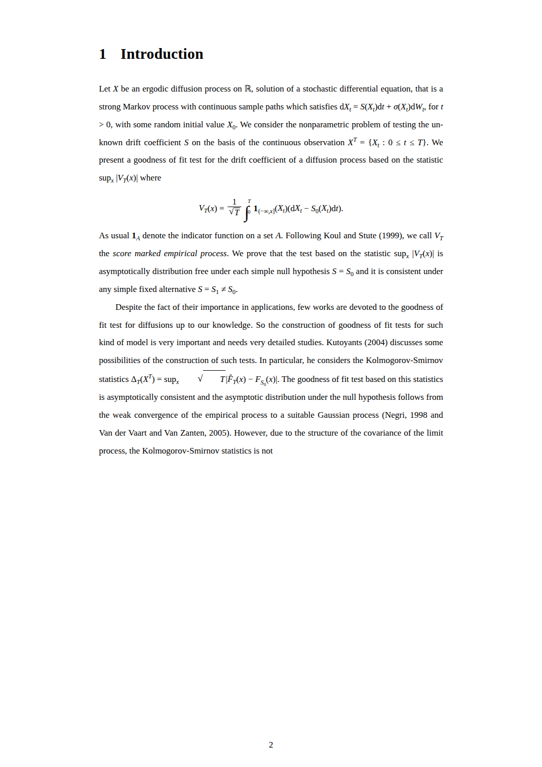1 Introduction
Let X be an ergodic diffusion process on ℝ, solution of a stochastic differential equation, that is a strong Markov process with continuous sample paths which satisfies dXt = S(Xt)dt + σ(Xt)dWt, for t > 0, with some random initial value X0. We consider the nonparametric problem of testing the unknown drift coefficient S on the basis of the continuous observation XT = {Xt : 0 ≤ t ≤ T}. We present a goodness of fit test for the drift coefficient of a diffusion process based on the statistic supx |VT(x)| where
VT(x) = 1 T ∫T 0 1(−∞,x](Xt)(dXt − S0(Xt)dt).
As usual 1A denote the indicator function on a set A. Following Koul and Stute (1999), we call VT the score marked empirical process. We prove that the test based on the statistic supx |VT(x)| is asymptotically distribution free under each simple null hypothesis S = S0 and it is consistent under any simple fixed alternative S = S1 ≠ S0.
Despite the fact of their importance in applications, few works are devoted to the goodness of fit test for diffusions up to our knowledge. So the construction of goodness of fit tests for such kind of model is very important and needs very detailed studies. Kutoyants (2004) discusses some possibilities of the construction of such tests. In particular, he considers the Kolmogorov-Smirnov statistics ΔT(XT) = supx T|F̂T(x) − FS0(x)|. The goodness of fit test based on this statistics is asymptotically consistent and the asymptotic distribution under the null hypothesis follows from the weak convergence of the empirical process to a suitable Gaussian process (Negri, 1998 and Van der Vaart and Van Zanten, 2005). However, due to the structure of the covariance of the limit process, the Kolmogorov-Smirnov statistics is not
2